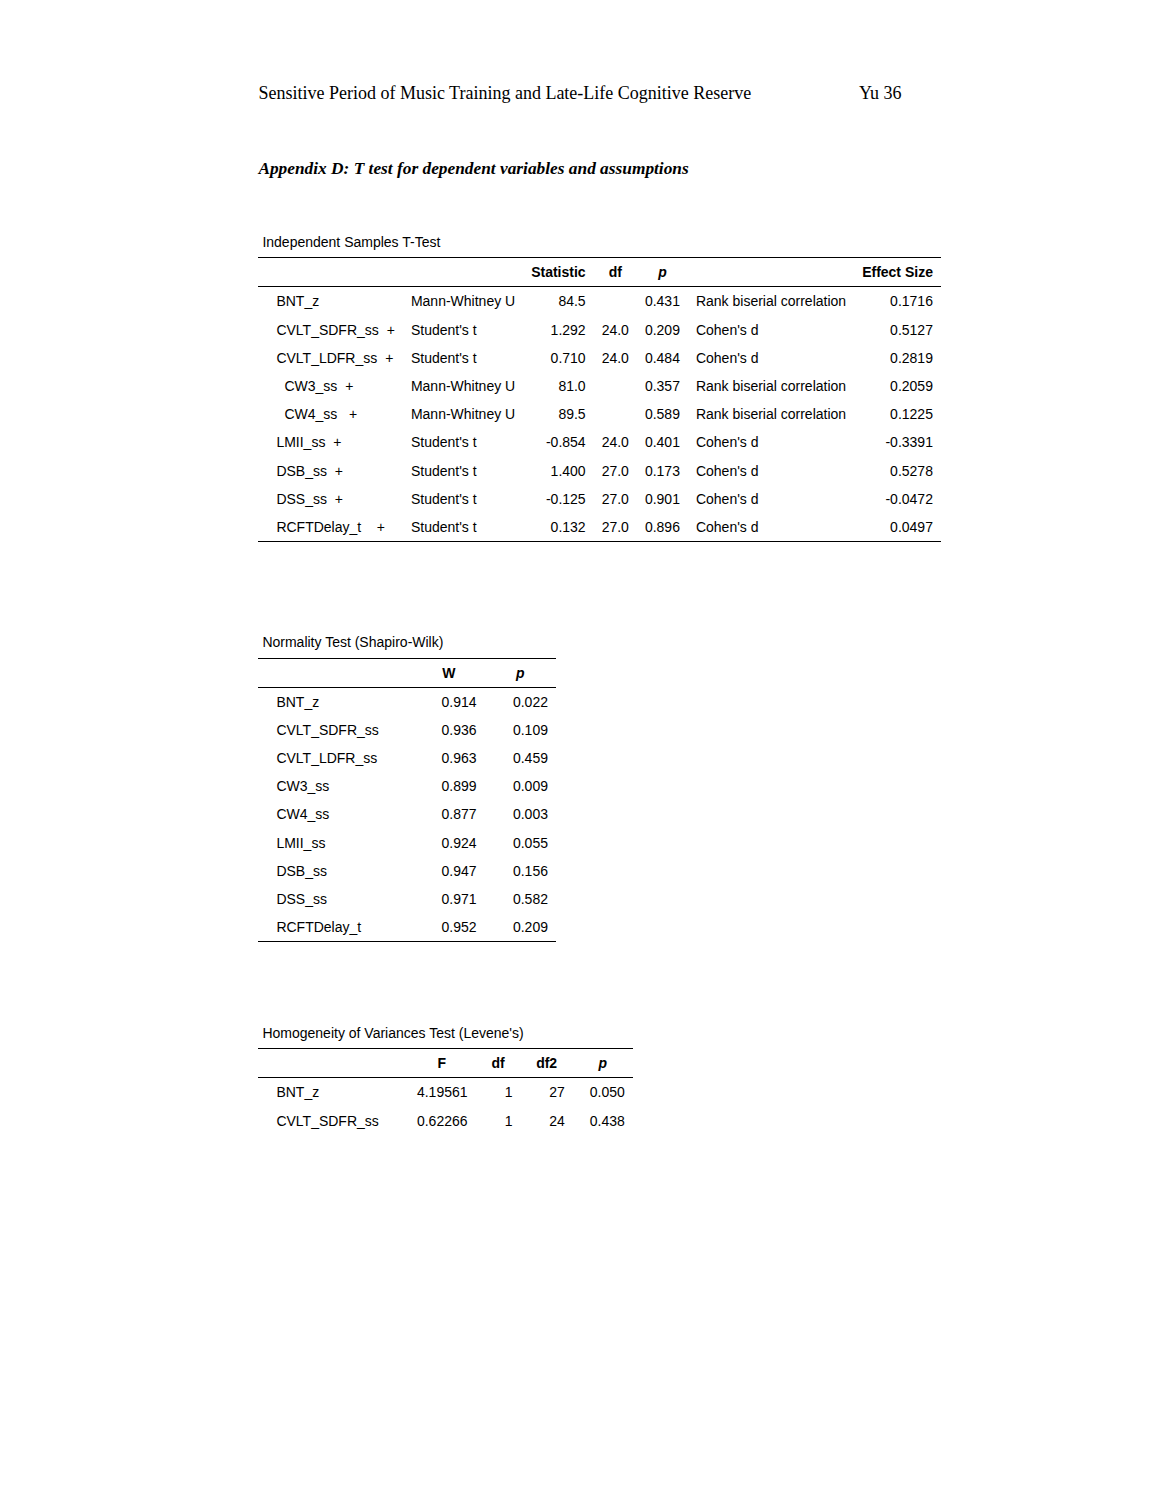Sensitive Period of Music Training and Late-Life Cognitive Reserve Yu 36
Appendix D: T test for dependent variables and assumptions
Independent Samples T-Test
| | | Statistic | df | p | | Effect Size |
| --- | --- | --- | --- | --- | --- | --- |
| BNT_z | Mann-Whitney U | 84.5 | | 0.431 | Rank biserial correlation | 0.1716 |
| CVLT_SDFR_ss + | Student's t | 1.292 | 24.0 | 0.209 | Cohen's d | 0.5127 |
| CVLT_LDFR_ss + | Student's t | 0.710 | 24.0 | 0.484 | Cohen's d | 0.2819 |
| CW3_ss + | Mann-Whitney U | 81.0 | | 0.357 | Rank biserial correlation | 0.2059 |
| CW4_ss + | Mann-Whitney U | 89.5 | | 0.589 | Rank biserial correlation | 0.1225 |
| LMII_ss + | Student's t | -0.854 | 24.0 | 0.401 | Cohen's d | -0.3391 |
| DSB_ss + | Student's t | 1.400 | 27.0 | 0.173 | Cohen's d | 0.5278 |
| DSS_ss + | Student's t | -0.125 | 27.0 | 0.901 | Cohen's d | -0.0472 |
| RCFTDelay_t + | Student's t | 0.132 | 27.0 | 0.896 | Cohen's d | 0.0497 |
Normality Test (Shapiro-Wilk)
| | W | p |
| --- | --- | --- |
| BNT_z | 0.914 | 0.022 |
| CVLT_SDFR_ss | 0.936 | 0.109 |
| CVLT_LDFR_ss | 0.963 | 0.459 |
| CW3_ss | 0.899 | 0.009 |
| CW4_ss | 0.877 | 0.003 |
| LMII_ss | 0.924 | 0.055 |
| DSB_ss | 0.947 | 0.156 |
| DSS_ss | 0.971 | 0.582 |
| RCFTDelay_t | 0.952 | 0.209 |
Homogeneity of Variances Test (Levene's)
| | F | df | df2 | p |
| --- | --- | --- | --- | --- |
| BNT_z | 4.19561 | 1 | 27 | 0.050 |
| CVLT_SDFR_ss | 0.62266 | 1 | 24 | 0.438 |